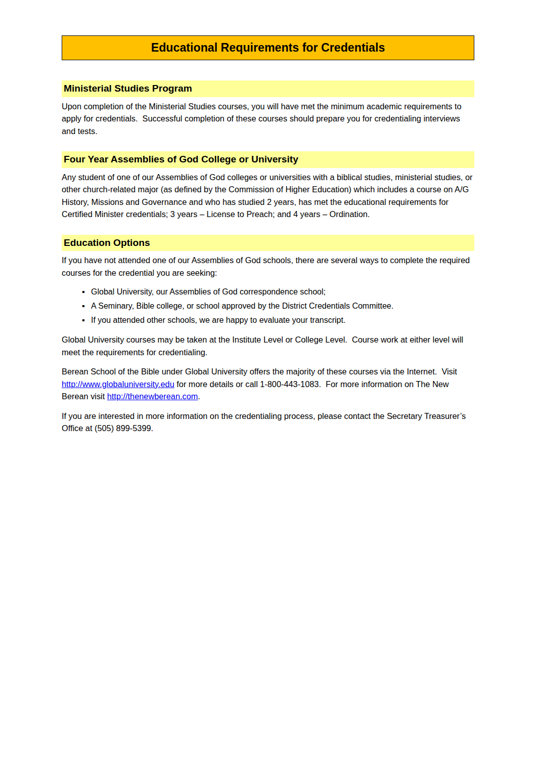Educational Requirements for Credentials
Ministerial Studies Program
Upon completion of the Ministerial Studies courses, you will have met the minimum academic requirements to apply for credentials. Successful completion of these courses should prepare you for credentialing interviews and tests.
Four Year Assemblies of God College or University
Any student of one of our Assemblies of God colleges or universities with a biblical studies, ministerial studies, or other church-related major (as defined by the Commission of Higher Education) which includes a course on A/G History, Missions and Governance and who has studied 2 years, has met the educational requirements for Certified Minister credentials; 3 years – License to Preach; and 4 years – Ordination.
Education Options
If you have not attended one of our Assemblies of God schools, there are several ways to complete the required courses for the credential you are seeking:
Global University, our Assemblies of God correspondence school;
A Seminary, Bible college, or school approved by the District Credentials Committee.
If you attended other schools, we are happy to evaluate your transcript.
Global University courses may be taken at the Institute Level or College Level. Course work at either level will meet the requirements for credentialing.
Berean School of the Bible under Global University offers the majority of these courses via the Internet. Visit http://www.globaluniversity.edu for more details or call 1-800-443-1083. For more information on The New Berean visit http://thenewberean.com.
If you are interested in more information on the credentialing process, please contact the Secretary Treasurer’s Office at (505) 899-5399.